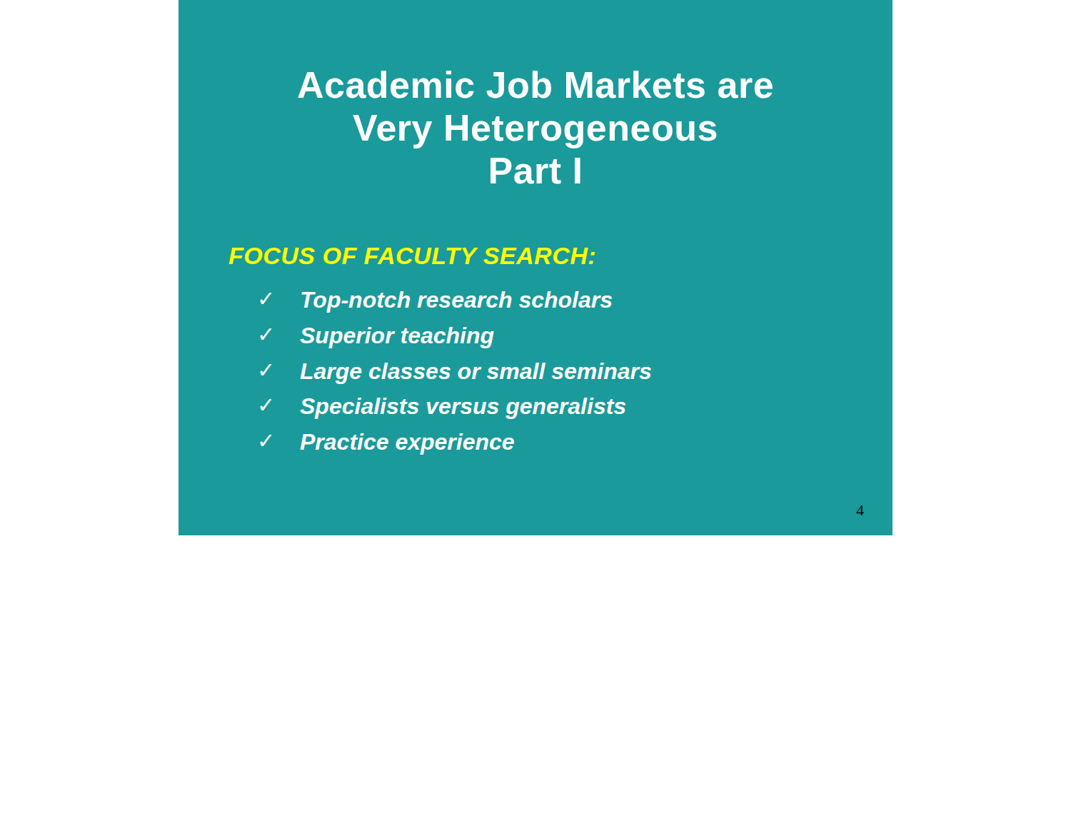Academic Job Markets are
Very Heterogeneous
Part I
FOCUS OF FACULTY SEARCH:
Top-notch research scholars
Superior teaching
Large classes or small seminars
Specialists versus generalists
Practice experience
4